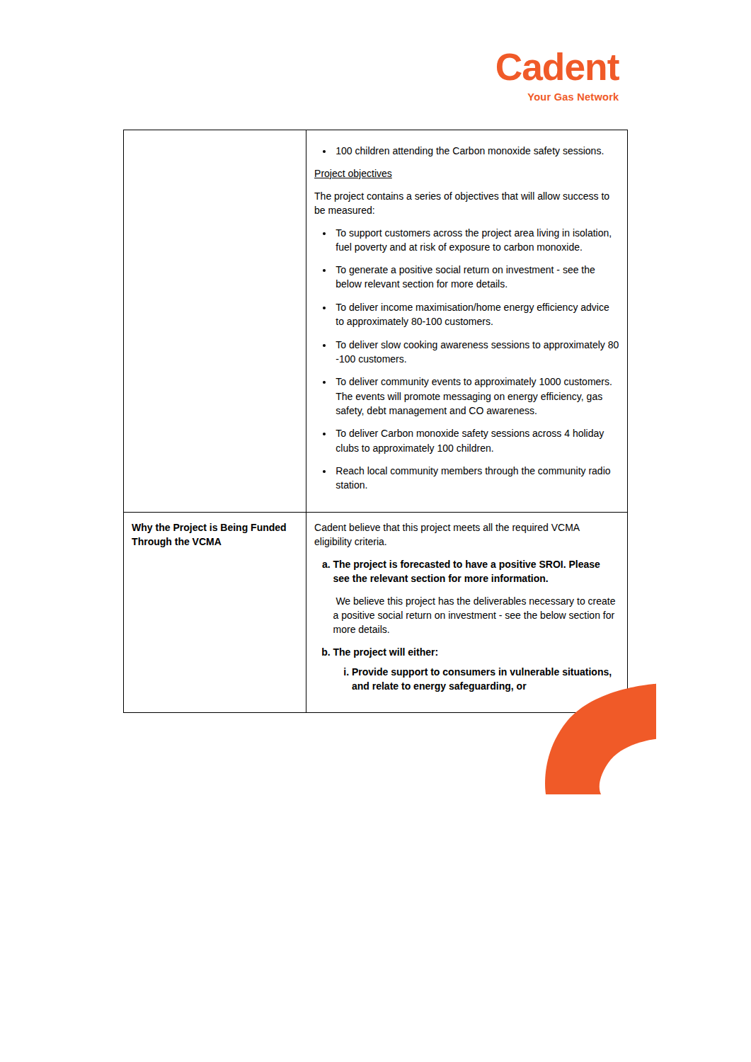Cadent
Your Gas Network
| | 100 children attending the Carbon monoxide safety sessions. Project objectives The project contains a series of objectives that will allow success to be measured: To support customers across the project area living in isolation, fuel poverty and at risk of exposure to carbon monoxide. To generate a positive social return on investment - see the below relevant section for more details. To deliver income maximisation/home energy efficiency advice to approximately 80-100 customers. To deliver slow cooking awareness sessions to approximately 80 -100 customers. To deliver community events to approximately 1000 customers. The events will promote messaging on energy efficiency, gas safety, debt management and CO awareness. To deliver Carbon monoxide safety sessions across 4 holiday clubs to approximately 100 children. Reach local community members through the community radio station. |
| Why the Project is Being Funded Through the VCMA | Cadent believe that this project meets all the required VCMA eligibility criteria. The project is forecasted to have a positive SROI. Please see the relevant section for more information. We believe this project has the deliverables necessary to create a positive social return on investment - see the below section for more details. The project will either: Provide support to consumers in vulnerable situations, and relate to energy safeguarding, or |